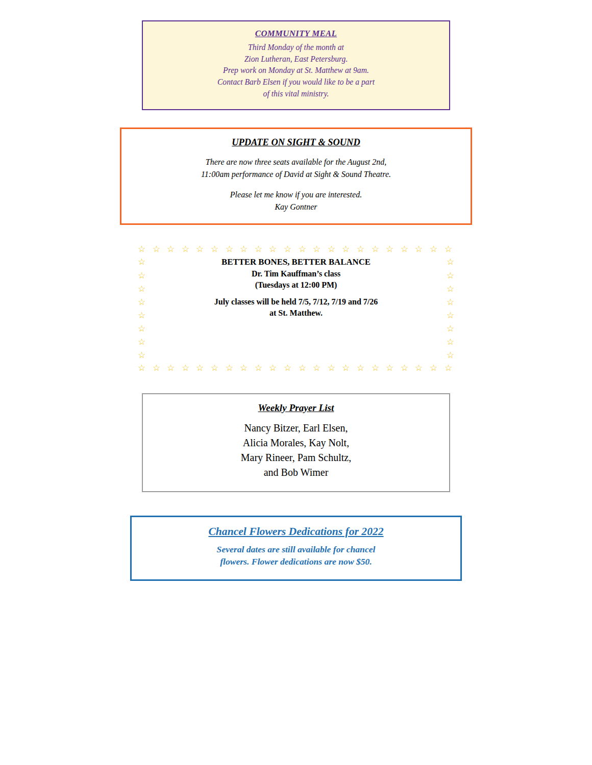COMMUNITY MEAL
Third Monday of the month at
Zion Lutheran, East Petersburg.
Prep work on Monday at St. Matthew at 9am.
Contact Barb Elsen if you would like to be a part
of this vital ministry.
UPDATE ON SIGHT & SOUND
There are now three seats available for the August 2nd,
11:00am performance of David at Sight & Sound Theatre.
Please let me know if you are interested.
Kay Gontner
☆ ☆ ☆ ☆ ☆ ☆ ☆ ☆ ☆ ☆ ☆ ☆ ☆ ☆ ☆ ☆ ☆ ☆ ☆ ☆ ☆ ☆ ☆ ☆ ☆ ☆ ☆
☆
☆
☆
☆
☆
☆
☆
☆
BETTER BONES, BETTER BALANCE
Dr. Tim Kauffman’s class
(Tuesdays at 12:00 PM)
July classes will be held 7/5, 7/12, 7/19 and 7/26
at St. Matthew.
☆
☆
☆
☆
☆
☆
☆
☆
☆ ☆ ☆ ☆ ☆ ☆ ☆ ☆ ☆ ☆ ☆ ☆ ☆ ☆ ☆ ☆ ☆ ☆ ☆ ☆ ☆ ☆ ☆ ☆ ☆ ☆ ☆
Weekly Prayer List
Nancy Bitzer, Earl Elsen,
Alicia Morales, Kay Nolt,
Mary Rineer, Pam Schultz,
and Bob Wimer
Chancel Flowers Dedications for 2022
Several dates are still available for chancel
flowers. Flower dedications are now $50.